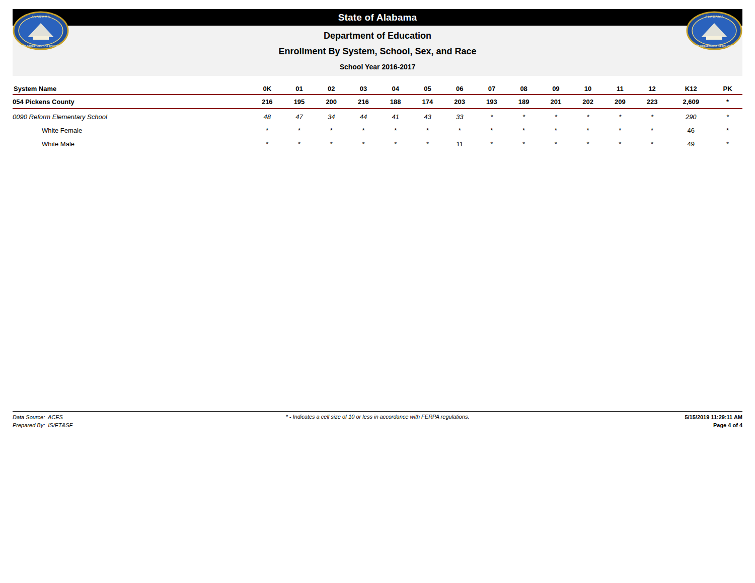A L A B A M A STATE DEPARTMENT OF EDUCATION
A L A B A M A STATE DEPARTMENT OF EDUCATION
State of Alabama
Department of Education
Enrollment By System, School, Sex, and Race
School Year 2016-2017
| System Name | 0K | 01 | 02 | 03 | 04 | 05 | 06 | 07 | 08 | 09 | 10 | 11 | 12 | K12 | PK |
| --- | --- | --- | --- | --- | --- | --- | --- | --- | --- | --- | --- | --- | --- | --- | --- |
| 054 Pickens County | 216 | 195 | 200 | 216 | 188 | 174 | 203 | 193 | 189 | 201 | 202 | 209 | 223 | 2,609 | * |
| 0090 Reform Elementary School | 48 | 47 | 34 | 44 | 41 | 43 | 33 | * | * | * | * | * | * | 290 | * |
| White Female | * | * | * | * | * | * | * | * | * | * | * | * | * | 46 | * |
| White Male | * | * | * | * | * | * | 11 | * | * | * | * | * | * | 49 | * |
Data Source: ACES
Prepared By: IS/ET&SF
* - Indicates a cell size of 10 or less in accordance with FERPA regulations.
5/15/2019 11:29:11 AM
Page 4 of 4